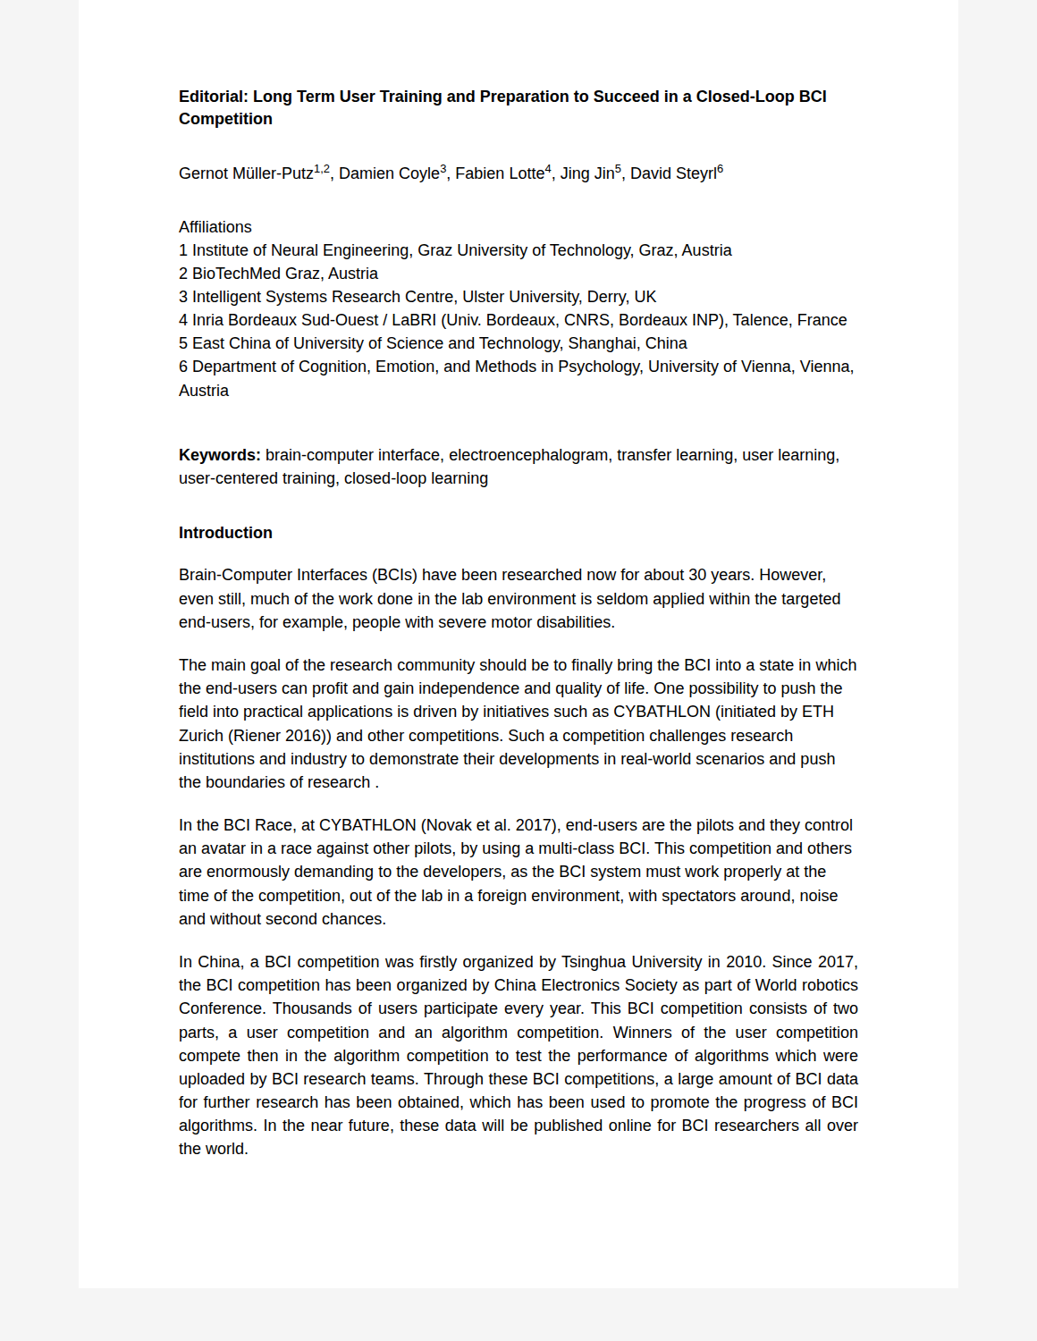Editorial: Long Term User Training and Preparation to Succeed in a Closed-Loop BCI Competition
Gernot Müller-Putz1,2, Damien Coyle3, Fabien Lotte4, Jing Jin5, David Steyrl6
Affiliations
1 Institute of Neural Engineering, Graz University of Technology, Graz, Austria
2 BioTechMed Graz, Austria
3 Intelligent Systems Research Centre, Ulster University, Derry, UK
4 Inria Bordeaux Sud-Ouest / LaBRI (Univ. Bordeaux, CNRS, Bordeaux INP), Talence, France
5 East China of University of Science and Technology, Shanghai, China
6 Department of Cognition, Emotion, and Methods in Psychology, University of Vienna, Vienna, Austria
Keywords: brain-computer interface, electroencephalogram, transfer learning, user learning, user-centered training, closed-loop learning
Introduction
Brain-Computer Interfaces (BCIs) have been researched now for about 30 years. However, even still, much of the work done in the lab environment is seldom applied within the targeted end-users, for example, people with severe motor disabilities.
The main goal of the research community should be to finally bring the BCI into a state in which the end-users can profit and gain independence and quality of life. One possibility to push the field into practical applications is driven by initiatives such as CYBATHLON (initiated by ETH Zurich (Riener 2016)) and other competitions. Such a competition challenges research institutions and industry to demonstrate their developments in real-world scenarios and push the boundaries of research .
In the BCI Race, at CYBATHLON (Novak et al. 2017), end-users are the pilots and they control an avatar in a race against other pilots, by using a multi-class BCI. This competition and others are enormously demanding to the developers, as the BCI system must work properly at the time of the competition, out of the lab in a foreign environment, with spectators around, noise and without second chances.
In China, a BCI competition was firstly organized by Tsinghua University in 2010. Since 2017, the BCI competition has been organized by China Electronics Society as part of World robotics Conference. Thousands of users participate every year. This BCI competition consists of two parts, a user competition and an algorithm competition. Winners of the user competition compete then in the algorithm competition to test the performance of algorithms which were uploaded by BCI research teams. Through these BCI competitions, a large amount of BCI data for further research has been obtained, which has been used to promote the progress of BCI algorithms. In the near future, these data will be published online for BCI researchers all over the world.